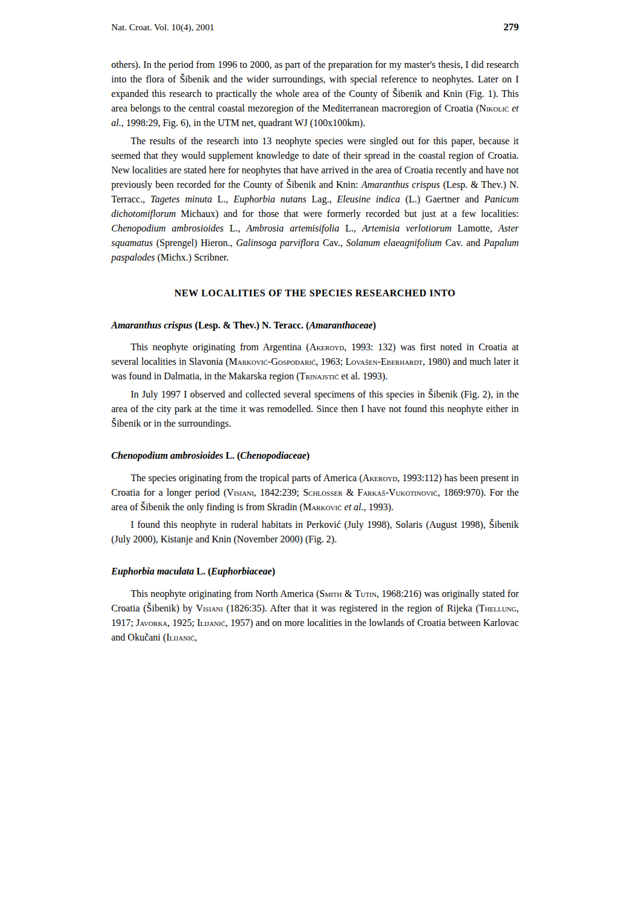Nat. Croat. Vol. 10(4), 2001 279
others). In the period from 1996 to 2000, as part of the preparation for my master's thesis, I did research into the flora of Šibenik and the wider surroundings, with special reference to neophytes. Later on I expanded this research to practically the whole area of the County of Šibenik and Knin (Fig. 1). This area belongs to the central coastal mezoregion of the Mediterranean macroregion of Croatia (Nikolić et al., 1998:29, Fig. 6), in the UTM net, quadrant WJ (100x100km).
The results of the research into 13 neophyte species were singled out for this paper, because it seemed that they would supplement knowledge to date of their spread in the coastal region of Croatia. New localities are stated here for neophytes that have arrived in the area of Croatia recently and have not previously been recorded for the County of Šibenik and Knin: Amaranthus crispus (Lesp. & Thev.) N. Terracc., Tagetes minuta L., Euphorbia nutans Lag., Eleusine indica (L.) Gaertner and Panicum dichotomiflorum Michaux) and for those that were formerly recorded but just at a few localities: Chenopodium ambrosioides L., Ambrosia artemisifolia L., Artemisia verlotiorum Lamotte, Aster squamatus (Sprengel) Hieron., Galinsoga parviflora Cav., Solanum elaeagnifolium Cav. and Papalum paspalodes (Michx.) Scribner.
NEW LOCALITIES OF THE SPECIES RESEARCHED INTO
Amaranthus crispus (Lesp. & Thev.) N. Teracc. (Amaranthaceae)
This neophyte originating from Argentina (Akeroyd, 1993: 132) was first noted in Croatia at several localities in Slavonia (Marković-Gospodarić, 1963; Lovašen-Eberhardt, 1980) and much later it was found in Dalmatia, in the Makarska region (Trinajstić et al. 1993).
In July 1997 I observed and collected several specimens of this species in Šibenik (Fig. 2), in the area of the city park at the time it was remodelled. Since then I have not found this neophyte either in Šibenik or in the surroundings.
Chenopodium ambrosioides L. (Chenopodiaceae)
The species originating from the tropical parts of America (Akeroyd, 1993:112) has been present in Croatia for a longer period (Visiani, 1842:239; Schlosser & Farkaš-Vukotinović, 1869:970). For the area of Šibenik the only finding is from Skradin (Marković et al., 1993).
I found this neophyte in ruderal habitats in Perković (July 1998), Solaris (August 1998), Šibenik (July 2000), Kistanje and Knin (November 2000) (Fig. 2).
Euphorbia maculata L. (Euphorbiaceae)
This neophyte originating from North America (Smith & Tutin, 1968:216) was originally stated for Croatia (Šibenik) by Visiani (1826:35). After that it was registered in the region of Rijeka (Thellung, 1917; Javorka, 1925; Ilijanić, 1957) and on more localities in the lowlands of Croatia between Karlovac and Okučani (Ilijanić,